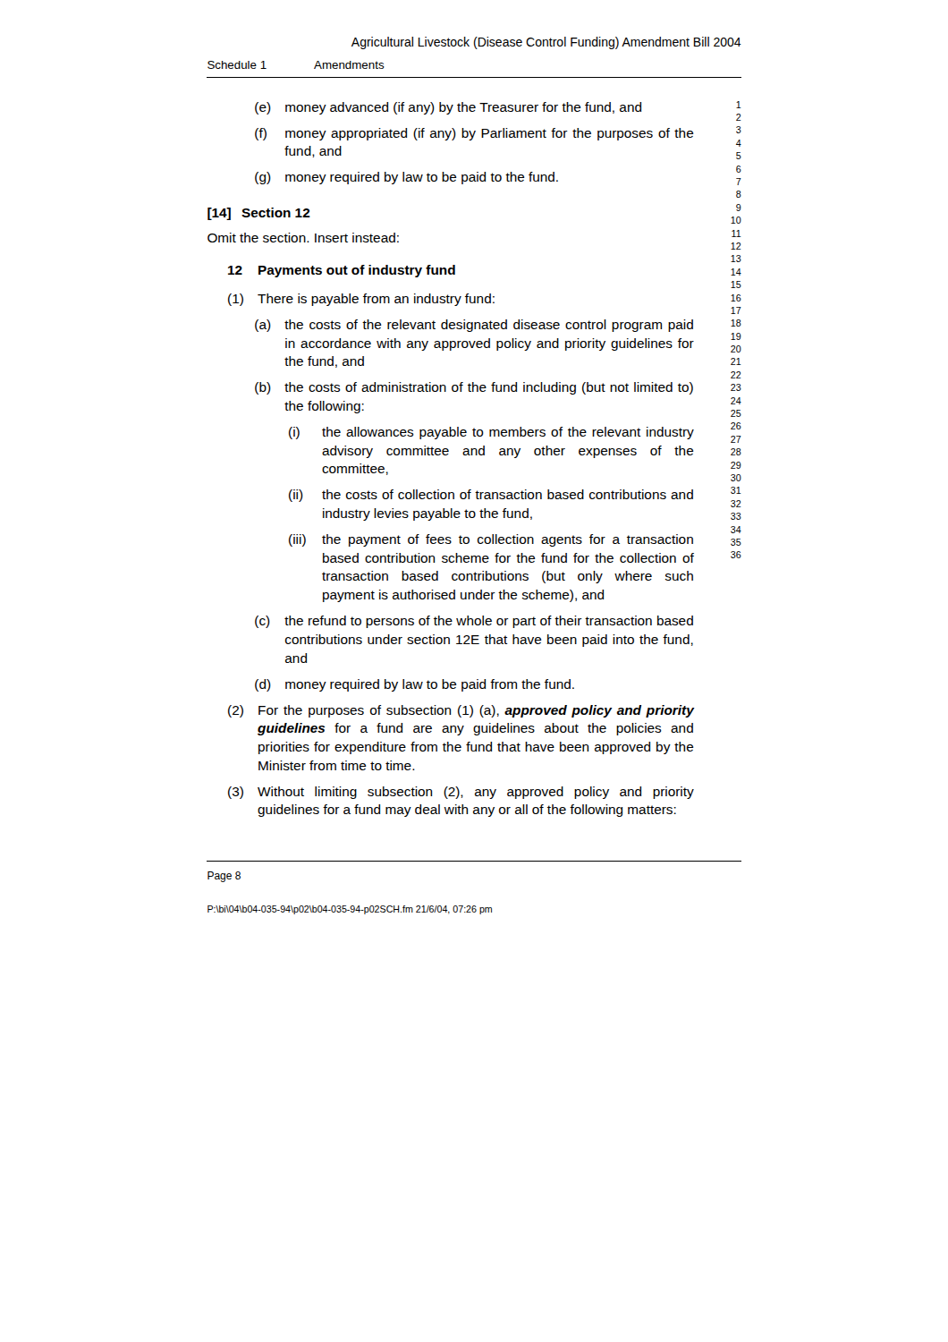Agricultural Livestock (Disease Control Funding) Amendment Bill 2004
Schedule 1
Amendments
(e)
money advanced (if any) by the Treasurer for the fund, and
(f)
money appropriated (if any) by Parliament for the purposes of the fund, and
(g)
money required by law to be paid to the fund.
[14] Section 12
Omit the section. Insert instead:
12
Payments out of industry fund
(1)
There is payable from an industry fund:
(a)
the costs of the relevant designated disease control program paid in accordance with any approved policy and priority guidelines for the fund, and
(b)
the costs of administration of the fund including (but not limited to) the following:
(i)
the allowances payable to members of the relevant industry advisory committee and any other expenses of the committee,
(ii)
the costs of collection of transaction based contributions and industry levies payable to the fund,
(iii)
the payment of fees to collection agents for a transaction based contribution scheme for the fund for the collection of transaction based contributions (but only where such payment is authorised under the scheme), and
(c)
the refund to persons of the whole or part of their transaction based contributions under section 12E that have been paid into the fund, and
(d)
money required by law to be paid from the fund.
(2)
For the purposes of subsection (1) (a), approved policy and priority guidelines for a fund are any guidelines about the policies and priorities for expenditure from the fund that have been approved by the Minister from time to time.
(3)
Without limiting subsection (2), any approved policy and priority guidelines for a fund may deal with any or all of the following matters:
1
2
3
4
5
6
7
8
9
10
11
12
13
14
15
16
17
18
19
20
21
22
23
24
25
26
27
28
29
30
31
32
33
34
35
36
Page 8
P:\bi\04\b04-035-94\p02\b04-035-94-p02SCH.fm 21/6/04, 07:26 pm